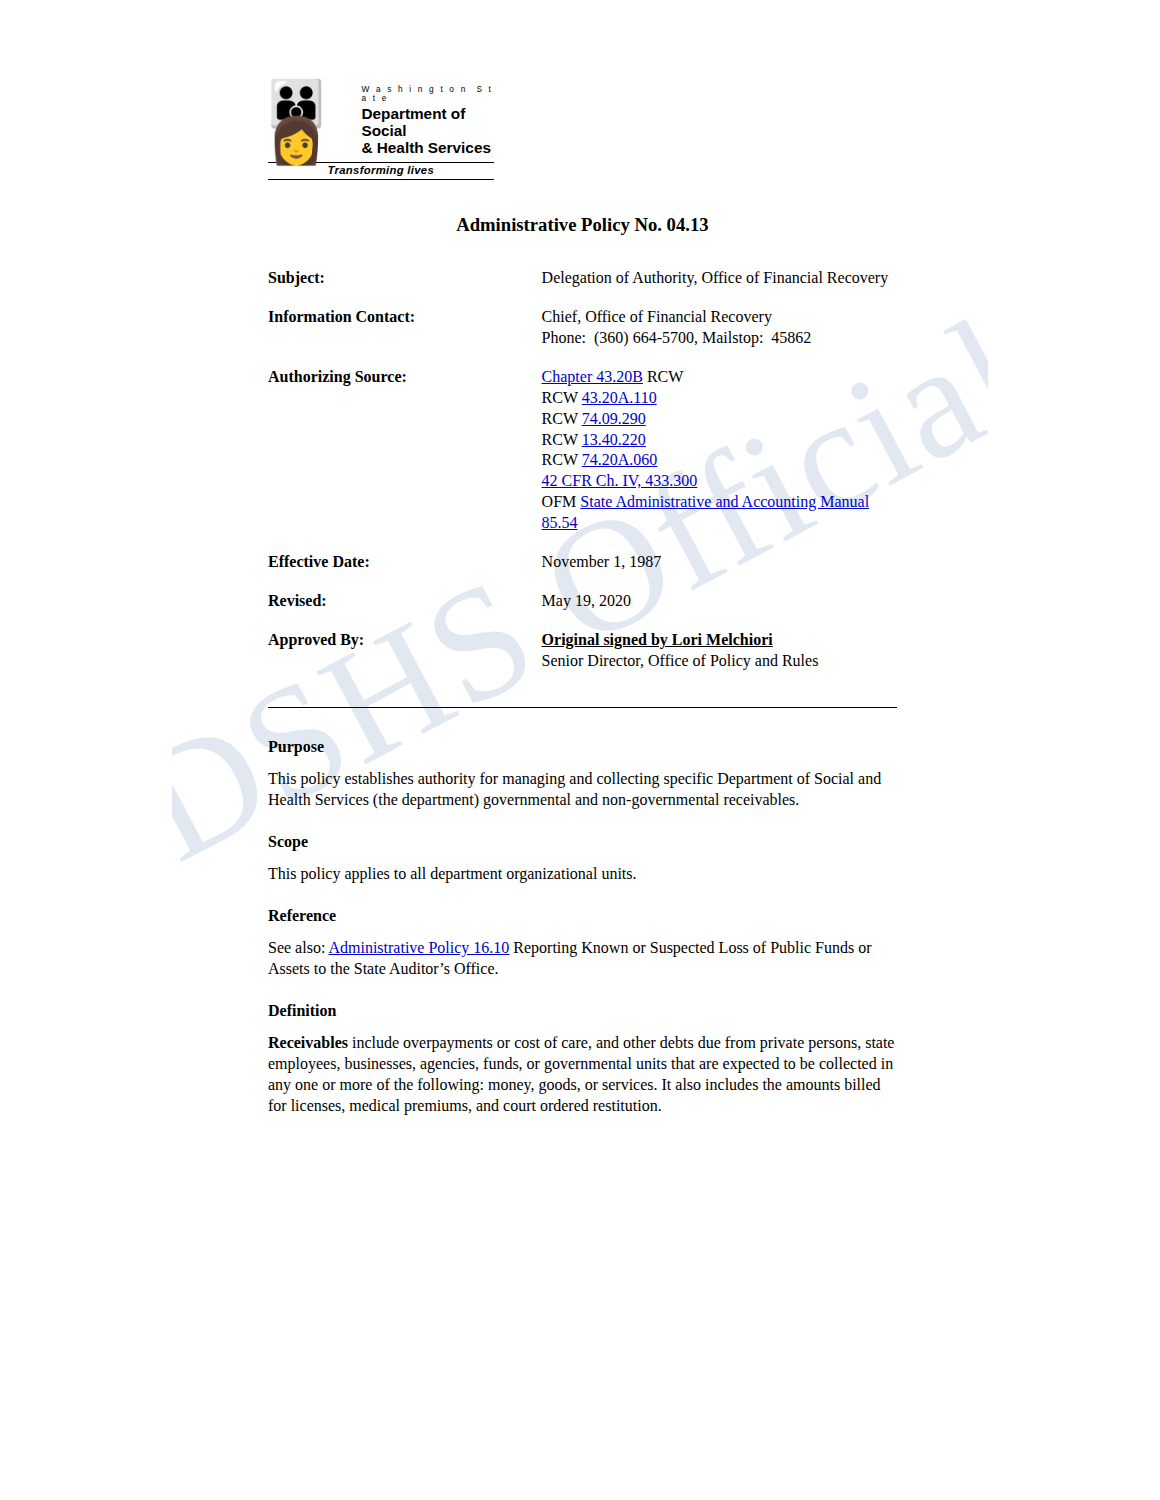DSHS Official
👪👩
W a s h i n g t o n S t a t e
Department of Social
& Health Services
Transforming lives
Administrative Policy No. 04.13
| Subject: | Delegation of Authority, Office of Financial Recovery |
| Information Contact: | Chief, Office of Financial Recovery Phone: (360) 664-5700, Mailstop: 45862 |
| Authorizing Source: | Chapter 43.20B RCW RCW 43.20A.110 RCW 74.09.290 RCW 13.40.220 RCW 74.20A.060 42 CFR Ch. IV, 433.300 OFM State Administrative and Accounting Manual 85.54 |
| Effective Date: | November 1, 1987 |
| Revised: | May 19, 2020 |
| Approved By: | Original signed by Lori Melchiori Senior Director, Office of Policy and Rules |
Purpose
This policy establishes authority for managing and collecting specific Department of Social and Health Services (the department) governmental and non-governmental receivables.
Scope
This policy applies to all department organizational units.
Reference
See also: Administrative Policy 16.10 Reporting Known or Suspected Loss of Public Funds or Assets to the State Auditor’s Office.
Definition
Receivables include overpayments or cost of care, and other debts due from private persons, state employees, businesses, agencies, funds, or governmental units that are expected to be collected in any one or more of the following: money, goods, or services. It also includes the amounts billed for licenses, medical premiums, and court ordered restitution.